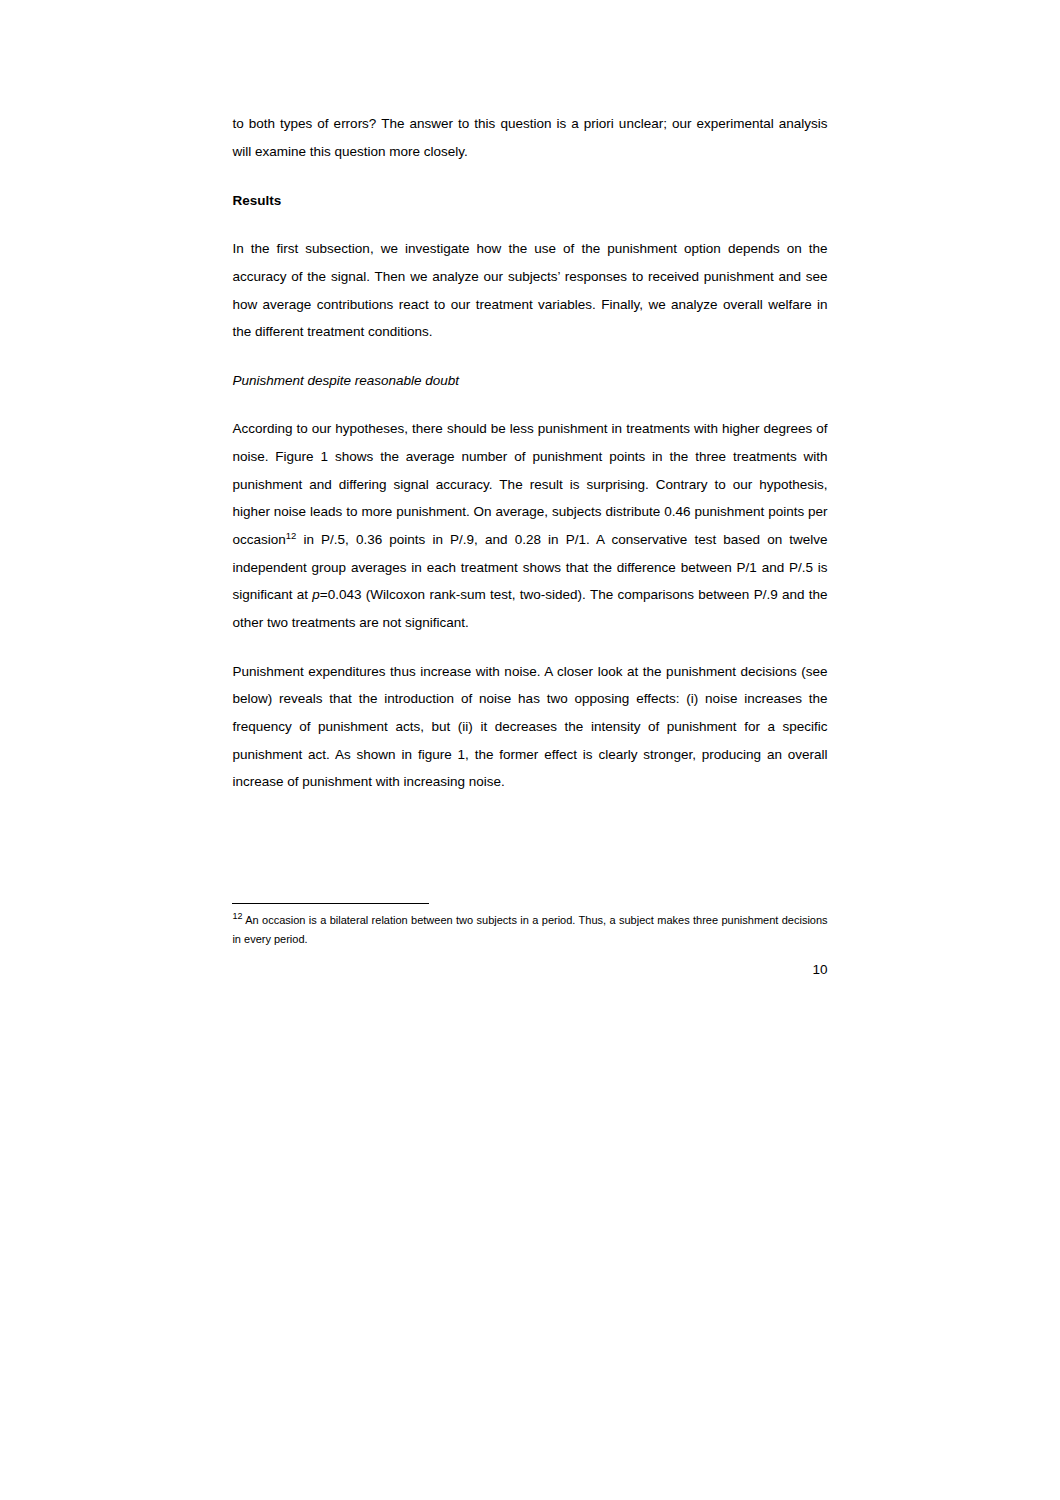to both types of errors? The answer to this question is a priori unclear; our experimental analysis will examine this question more closely.
Results
In the first subsection, we investigate how the use of the punishment option depends on the accuracy of the signal. Then we analyze our subjects’ responses to received punishment and see how average contributions react to our treatment variables. Finally, we analyze overall welfare in the different treatment conditions.
Punishment despite reasonable doubt
According to our hypotheses, there should be less punishment in treatments with higher degrees of noise. Figure 1 shows the average number of punishment points in the three treatments with punishment and differing signal accuracy. The result is surprising. Contrary to our hypothesis, higher noise leads to more punishment. On average, subjects distribute 0.46 punishment points per occasion12 in P/.5, 0.36 points in P/.9, and 0.28 in P/1. A conservative test based on twelve independent group averages in each treatment shows that the difference between P/1 and P/.5 is significant at p=0.043 (Wilcoxon rank-sum test, two-sided). The comparisons between P/.9 and the other two treatments are not significant.
Punishment expenditures thus increase with noise. A closer look at the punishment decisions (see below) reveals that the introduction of noise has two opposing effects: (i) noise increases the frequency of punishment acts, but (ii) it decreases the intensity of punishment for a specific punishment act. As shown in figure 1, the former effect is clearly stronger, producing an overall increase of punishment with increasing noise.
12 An occasion is a bilateral relation between two subjects in a period. Thus, a subject makes three punishment decisions in every period.
10